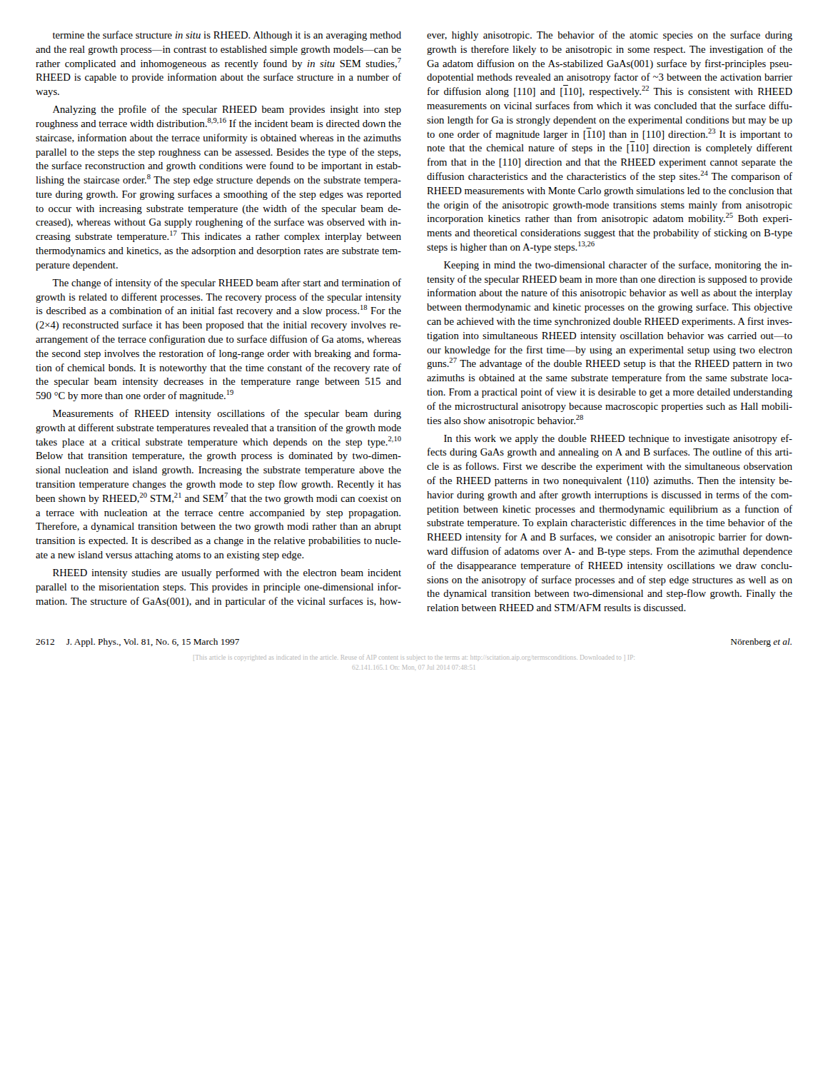termine the surface structure in situ is RHEED. Although it is an averaging method and the real growth process—in contrast to established simple growth models—can be rather complicated and inhomogeneous as recently found by in situ SEM studies,7 RHEED is capable to provide information about the surface structure in a number of ways.
Analyzing the profile of the specular RHEED beam provides insight into step roughness and terrace width distribution.8,9,16 If the incident beam is directed down the staircase, information about the terrace uniformity is obtained whereas in the azimuths parallel to the steps the step roughness can be assessed. Besides the type of the steps, the surface reconstruction and growth conditions were found to be important in establishing the staircase order.8 The step edge structure depends on the substrate temperature during growth. For growing surfaces a smoothing of the step edges was reported to occur with increasing substrate temperature (the width of the specular beam decreased), whereas without Ga supply roughening of the surface was observed with increasing substrate temperature.17 This indicates a rather complex interplay between thermodynamics and kinetics, as the adsorption and desorption rates are substrate temperature dependent.
The change of intensity of the specular RHEED beam after start and termination of growth is related to different processes. The recovery process of the specular intensity is described as a combination of an initial fast recovery and a slow process.18 For the (2×4) reconstructed surface it has been proposed that the initial recovery involves rearrangement of the terrace configuration due to surface diffusion of Ga atoms, whereas the second step involves the restoration of long-range order with breaking and formation of chemical bonds. It is noteworthy that the time constant of the recovery rate of the specular beam intensity decreases in the temperature range between 515 and 590 °C by more than one order of magnitude.19
Measurements of RHEED intensity oscillations of the specular beam during growth at different substrate temperatures revealed that a transition of the growth mode takes place at a critical substrate temperature which depends on the step type.2,10 Below that transition temperature, the growth process is dominated by two-dimensional nucleation and island growth. Increasing the substrate temperature above the transition temperature changes the growth mode to step flow growth. Recently it has been shown by RHEED,20 STM,21 and SEM7 that the two growth modi can coexist on a terrace with nucleation at the terrace centre accompanied by step propagation. Therefore, a dynamical transition between the two growth modi rather than an abrupt transition is expected. It is described as a change in the relative probabilities to nucleate a new island versus attaching atoms to an existing step edge.
RHEED intensity studies are usually performed with the electron beam incident parallel to the misorientation steps. This provides in principle one-dimensional information. The structure of GaAs(001), and in particular of the vicinal surfaces is, however, highly anisotropic. The behavior of the atomic species on the surface during growth is therefore likely to be anisotropic in some respect. The investigation of the Ga adatom diffusion on the As-stabilized GaAs(001) surface by first-principles pseudopotential methods revealed an anisotropy factor of ~3 between the activation barrier for diffusion along [110] and [110], respectively.22 This is consistent with RHEED measurements on vicinal surfaces from which it was concluded that the surface diffusion length for Ga is strongly dependent on the experimental conditions but may be up to one order of magnitude larger in [110] than in [110] direction.23 It is important to note that the chemical nature of steps in the [110] direction is completely different from that in the [110] direction and that the RHEED experiment cannot separate the diffusion characteristics and the characteristics of the step sites.24 The comparison of RHEED measurements with Monte Carlo growth simulations led to the conclusion that the origin of the anisotropic growth-mode transitions stems mainly from anisotropic incorporation kinetics rather than from anisotropic adatom mobility.25 Both experiments and theoretical considerations suggest that the probability of sticking on B-type steps is higher than on A-type steps.13,26
Keeping in mind the two-dimensional character of the surface, monitoring the intensity of the specular RHEED beam in more than one direction is supposed to provide information about the nature of this anisotropic behavior as well as about the interplay between thermodynamic and kinetic processes on the growing surface. This objective can be achieved with the time synchronized double RHEED experiments. A first investigation into simultaneous RHEED intensity oscillation behavior was carried out—to our knowledge for the first time—by using an experimental setup using two electron guns.27 The advantage of the double RHEED setup is that the RHEED pattern in two azimuths is obtained at the same substrate temperature from the same substrate location. From a practical point of view it is desirable to get a more detailed understanding of the microstructural anisotropy because macroscopic properties such as Hall mobilities also show anisotropic behavior.28
In this work we apply the double RHEED technique to investigate anisotropy effects during GaAs growth and annealing on A and B surfaces. The outline of this article is as follows. First we describe the experiment with the simultaneous observation of the RHEED patterns in two nonequivalent ⟨110⟩ azimuths. Then the intensity behavior during growth and after growth interruptions is discussed in terms of the competition between kinetic processes and thermodynamic equilibrium as a function of substrate temperature. To explain characteristic differences in the time behavior of the RHEED intensity for A and B surfaces, we consider an anisotropic barrier for downward diffusion of adatoms over A- and B-type steps. From the azimuthal dependence of the disappearance temperature of RHEED intensity oscillations we draw conclusions on the anisotropy of surface processes and of step edge structures as well as on the dynamical transition between two-dimensional and step-flow growth. Finally the relation between RHEED and STM/AFM results is discussed.
2612 J. Appl. Phys., Vol. 81, No. 6, 15 March 1997
Nörenberg et al.
[This article is copyrighted as indicated in the article. Reuse of AIP content is subject to the terms at: http://scitation.aip.org/termsconditions. Downloaded to ] IP:
62.141.165.1 On: Mon, 07 Jul 2014 07:48:51